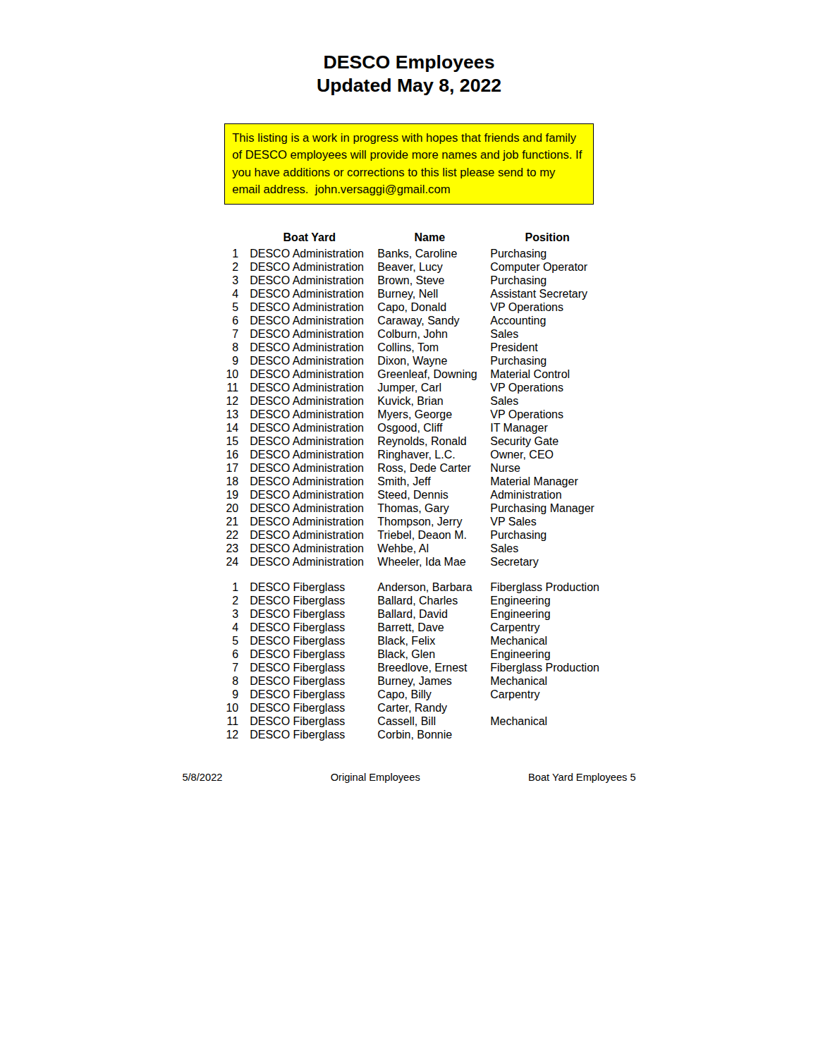DESCO Employees
Updated May 8, 2022
This listing is a work in progress with hopes that friends and family of DESCO employees will provide more names and job functions. If you have additions or corrections to this list please send to my email address. john.versaggi@gmail.com
| | Boat Yard | Name | Position |
| --- | --- | --- | --- |
| 1 | DESCO Administration | Banks, Caroline | Purchasing |
| 2 | DESCO Administration | Beaver, Lucy | Computer Operator |
| 3 | DESCO Administration | Brown, Steve | Purchasing |
| 4 | DESCO Administration | Burney, Nell | Assistant Secretary |
| 5 | DESCO Administration | Capo, Donald | VP Operations |
| 6 | DESCO Administration | Caraway, Sandy | Accounting |
| 7 | DESCO Administration | Colburn, John | Sales |
| 8 | DESCO Administration | Collins, Tom | President |
| 9 | DESCO Administration | Dixon, Wayne | Purchasing |
| 10 | DESCO Administration | Greenleaf, Downing | Material Control |
| 11 | DESCO Administration | Jumper, Carl | VP Operations |
| 12 | DESCO Administration | Kuvick, Brian | Sales |
| 13 | DESCO Administration | Myers, George | VP Operations |
| 14 | DESCO Administration | Osgood, Cliff | IT Manager |
| 15 | DESCO Administration | Reynolds, Ronald | Security Gate |
| 16 | DESCO Administration | Ringhaver, L.C. | Owner, CEO |
| 17 | DESCO Administration | Ross, Dede Carter | Nurse |
| 18 | DESCO Administration | Smith, Jeff | Material Manager |
| 19 | DESCO Administration | Steed, Dennis | Administration |
| 20 | DESCO Administration | Thomas, Gary | Purchasing Manager |
| 21 | DESCO Administration | Thompson, Jerry | VP Sales |
| 22 | DESCO Administration | Triebel, Deaon M. | Purchasing |
| 23 | DESCO Administration | Wehbe, Al | Sales |
| 24 | DESCO Administration | Wheeler, Ida Mae | Secretary |
| 1 | DESCO Fiberglass | Anderson, Barbara | Fiberglass Production |
| 2 | DESCO Fiberglass | Ballard, Charles | Engineering |
| 3 | DESCO Fiberglass | Ballard, David | Engineering |
| 4 | DESCO Fiberglass | Barrett, Dave | Carpentry |
| 5 | DESCO Fiberglass | Black, Felix | Mechanical |
| 6 | DESCO Fiberglass | Black, Glen | Engineering |
| 7 | DESCO Fiberglass | Breedlove, Ernest | Fiberglass Production |
| 8 | DESCO Fiberglass | Burney, James | Mechanical |
| 9 | DESCO Fiberglass | Capo, Billy | Carpentry |
| 10 | DESCO Fiberglass | Carter, Randy | |
| 11 | DESCO Fiberglass | Cassell, Bill | Mechanical |
| 12 | DESCO Fiberglass | Corbin, Bonnie | |
5/8/2022 Original Employees Boat Yard Employees 5